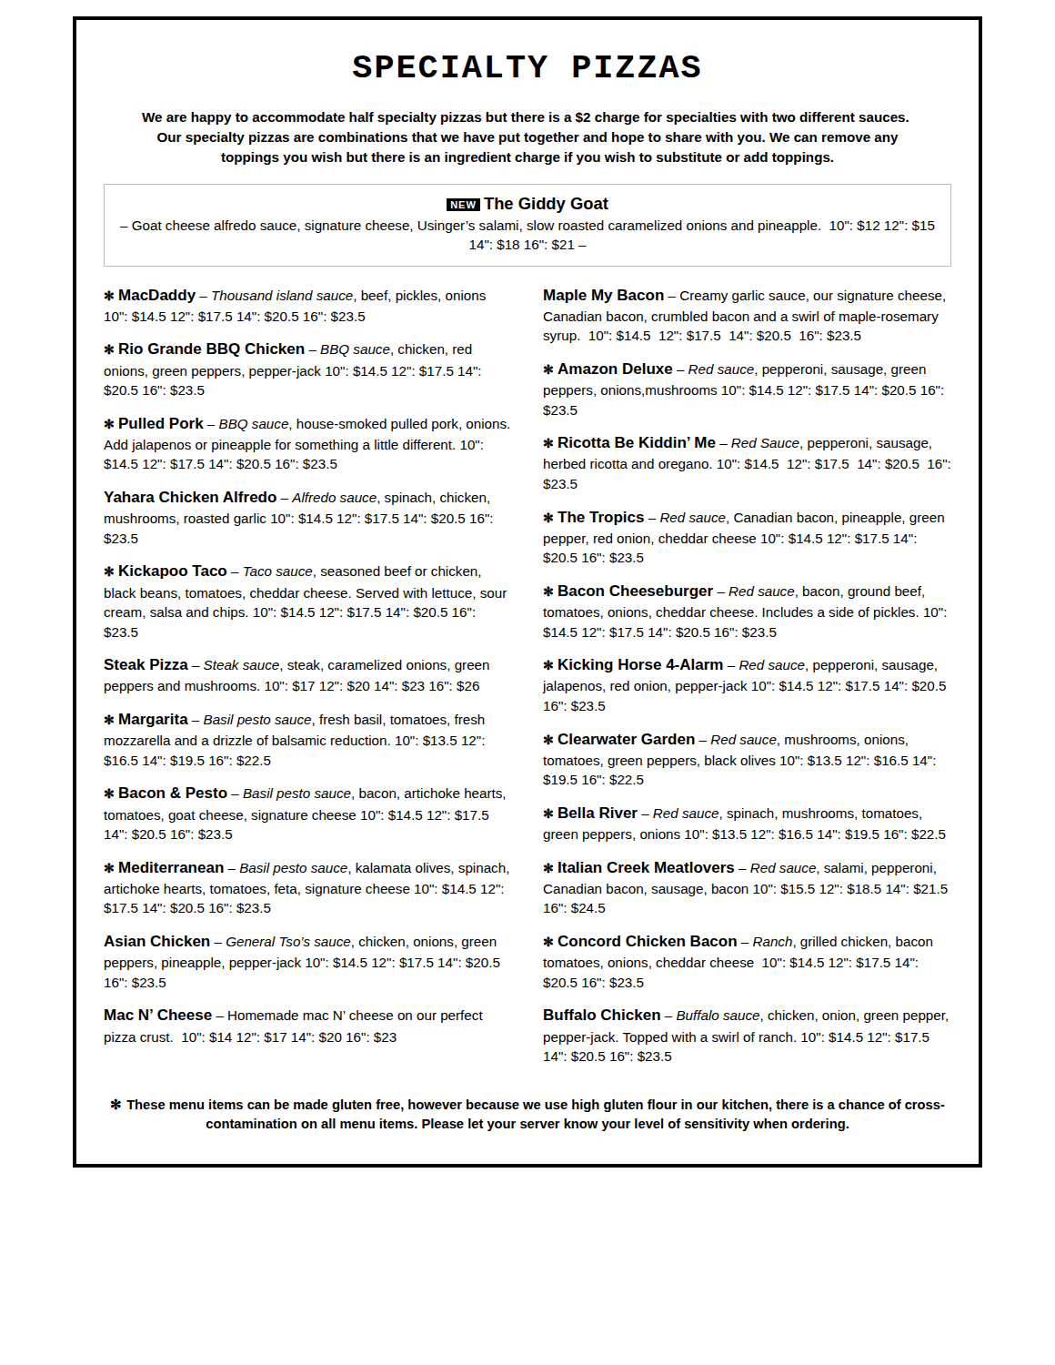SPECIALTY PIZZAS
We are happy to accommodate half specialty pizzas but there is a $2 charge for specialties with two different sauces. Our specialty pizzas are combinations that we have put together and hope to share with you. We can remove any toppings you wish but there is an ingredient charge if you wish to substitute or add toppings.
NEWThe Giddy Goat
– Goat cheese alfredo sauce, signature cheese, Usinger’s salami, slow roasted caramelized onions and pineapple. 10": $12 12": $15 14": $18 16": $21 –
MacDaddy – Thousand island sauce, beef, pickles, onions 10": $14.5 12": $17.5 14": $20.5 16": $23.5
Rio Grande BBQ Chicken – BBQ sauce, chicken, red onions, green peppers, pepper-jack 10": $14.5 12": $17.5 14": $20.5 16": $23.5
Pulled Pork – BBQ sauce, house-smoked pulled pork, onions. Add jalapenos or pineapple for something a little different. 10": $14.5 12": $17.5 14": $20.5 16": $23.5
Yahara Chicken Alfredo – Alfredo sauce, spinach, chicken, mushrooms, roasted garlic 10": $14.5 12": $17.5 14": $20.5 16": $23.5
Kickapoo Taco – Taco sauce, seasoned beef or chicken, black beans, tomatoes, cheddar cheese. Served with lettuce, sour cream, salsa and chips. 10": $14.5 12": $17.5 14": $20.5 16": $23.5
Steak Pizza – Steak sauce, steak, caramelized onions, green peppers and mushrooms. 10": $17 12": $20 14": $23 16": $26
Margarita – Basil pesto sauce, fresh basil, tomatoes, fresh mozzarella and a drizzle of balsamic reduction. 10": $13.5 12": $16.5 14": $19.5 16": $22.5
Bacon & Pesto – Basil pesto sauce, bacon, artichoke hearts, tomatoes, goat cheese, signature cheese 10": $14.5 12": $17.5 14": $20.5 16": $23.5
Mediterranean – Basil pesto sauce, kalamata olives, spinach, artichoke hearts, tomatoes, feta, signature cheese 10": $14.5 12": $17.5 14": $20.5 16": $23.5
Asian Chicken – General Tso’s sauce, chicken, onions, green peppers, pineapple, pepper-jack 10": $14.5 12": $17.5 14": $20.5 16": $23.5
Mac N’ Cheese – Homemade mac N’ cheese on our perfect pizza crust. 10": $14 12": $17 14": $20 16": $23
Maple My Bacon – Creamy garlic sauce, our signature cheese, Canadian bacon, crumbled bacon and a swirl of maple-rosemary syrup. 10": $14.5 12": $17.5 14": $20.5 16": $23.5
Amazon Deluxe – Red sauce, pepperoni, sausage, green peppers, onions,mushrooms 10": $14.5 12": $17.5 14": $20.5 16": $23.5
Ricotta Be Kiddin’ Me – Red Sauce, pepperoni, sausage, herbed ricotta and oregano. 10": $14.5 12": $17.5 14": $20.5 16": $23.5
The Tropics – Red sauce, Canadian bacon, pineapple, green pepper, red onion, cheddar cheese 10": $14.5 12": $17.5 14": $20.5 16": $23.5
Bacon Cheeseburger – Red sauce, bacon, ground beef, tomatoes, onions, cheddar cheese. Includes a side of pickles. 10": $14.5 12": $17.5 14": $20.5 16": $23.5
Kicking Horse 4-Alarm – Red sauce, pepperoni, sausage, jalapenos, red onion, pepper-jack 10": $14.5 12": $17.5 14": $20.5 16": $23.5
Clearwater Garden – Red sauce, mushrooms, onions, tomatoes, green peppers, black olives 10": $13.5 12": $16.5 14": $19.5 16": $22.5
Bella River – Red sauce, spinach, mushrooms, tomatoes, green peppers, onions 10": $13.5 12": $16.5 14": $19.5 16": $22.5
Italian Creek Meatlovers – Red sauce, salami, pepperoni, Canadian bacon, sausage, bacon 10": $15.5 12": $18.5 14": $21.5 16": $24.5
Concord Chicken Bacon – Ranch, grilled chicken, bacon tomatoes, onions, cheddar cheese 10": $14.5 12": $17.5 14": $20.5 16": $23.5
Buffalo Chicken – Buffalo sauce, chicken, onion, green pepper, pepper-jack. Topped with a swirl of ranch. 10": $14.5 12": $17.5 14": $20.5 16": $23.5
These menu items can be made gluten free, however because we use high gluten flour in our kitchen, there is a chance of cross-contamination on all menu items. Please let your server know your level of sensitivity when ordering.